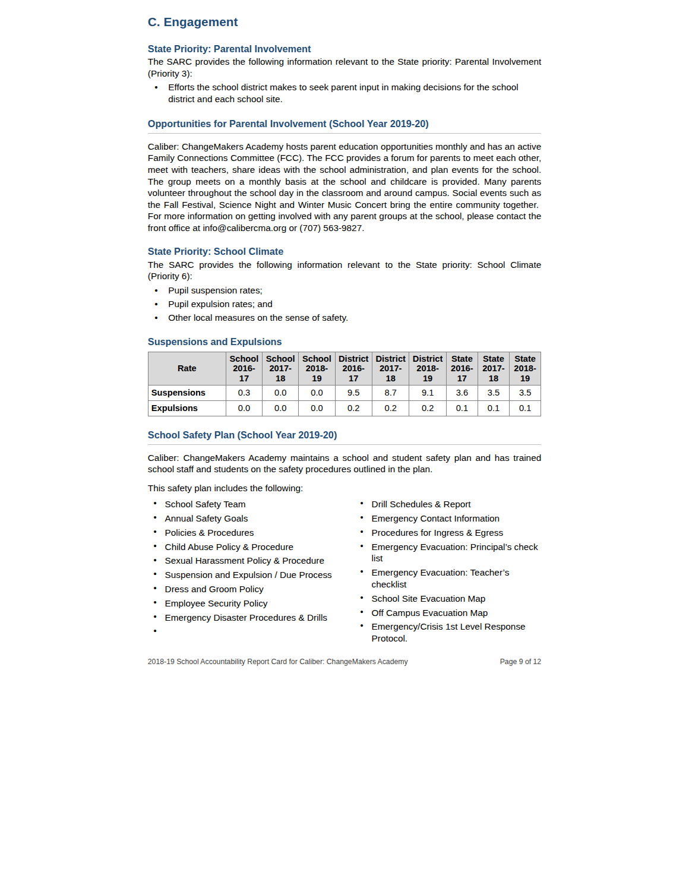C. Engagement
State Priority: Parental Involvement
The SARC provides the following information relevant to the State priority: Parental Involvement (Priority 3):
Efforts the school district makes to seek parent input in making decisions for the school district and each school site.
Opportunities for Parental Involvement (School Year 2019-20)
Caliber: ChangeMakers Academy hosts parent education opportunities monthly and has an active Family Connections Committee (FCC). The FCC provides a forum for parents to meet each other, meet with teachers, share ideas with the school administration, and plan events for the school. The group meets on a monthly basis at the school and childcare is provided. Many parents volunteer throughout the school day in the classroom and around campus. Social events such as the Fall Festival, Science Night and Winter Music Concert bring the entire community together. For more information on getting involved with any parent groups at the school, please contact the front office at info@calibercma.org or (707) 563-9827.
State Priority: School Climate
The SARC provides the following information relevant to the State priority: School Climate (Priority 6):
Pupil suspension rates;
Pupil expulsion rates; and
Other local measures on the sense of safety.
Suspensions and Expulsions
| Rate | School 2016-17 | School 2017-18 | School 2018-19 | District 2016-17 | District 2017-18 | District 2018-19 | State 2016-17 | State 2017-18 | State 2018-19 |
| --- | --- | --- | --- | --- | --- | --- | --- | --- | --- |
| Suspensions | 0.3 | 0.0 | 0.0 | 9.5 | 8.7 | 9.1 | 3.6 | 3.5 | 3.5 |
| Expulsions | 0.0 | 0.0 | 0.0 | 0.2 | 0.2 | 0.2 | 0.1 | 0.1 | 0.1 |
School Safety Plan (School Year 2019-20)
Caliber: ChangeMakers Academy maintains a school and student safety plan and has trained school staff and students on the safety procedures outlined in the plan.
This safety plan includes the following:
School Safety Team
Annual Safety Goals
Policies & Procedures
Child Abuse Policy & Procedure
Sexual Harassment Policy & Procedure
Suspension and Expulsion / Due Process
Dress and Groom Policy
Employee Security Policy
Emergency Disaster Procedures & Drills
Drill Schedules & Report
Emergency Contact Information
Procedures for Ingress & Egress
Emergency Evacuation: Principal’s check list
Emergency Evacuation: Teacher’s checklist
School Site Evacuation Map
Off Campus Evacuation Map
Emergency/Crisis 1st Level Response Protocol.
2018-19 School Accountability Report Card for Caliber: ChangeMakers Academy
Page 9 of 12